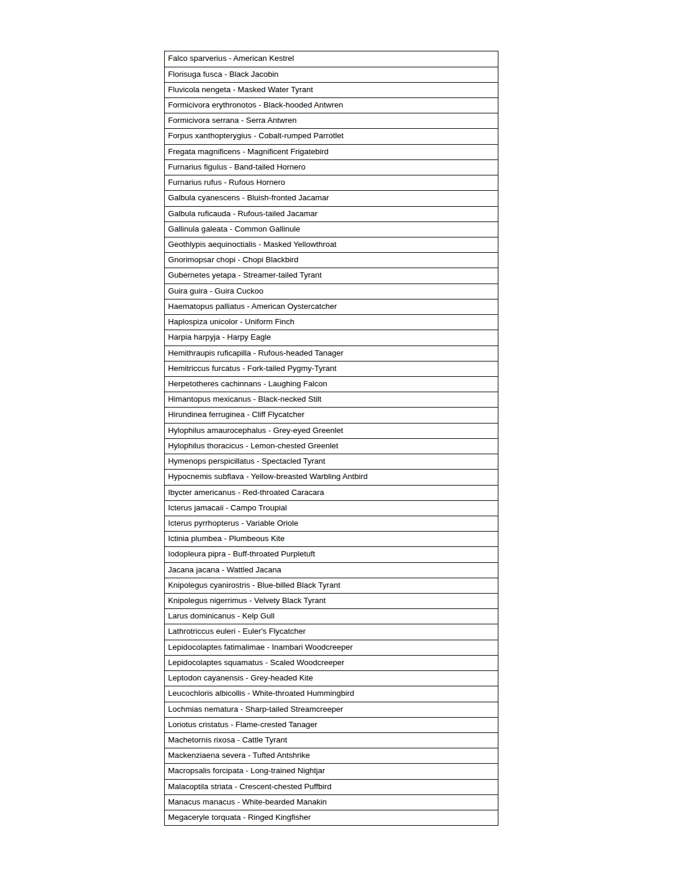| Falco sparverius - American Kestrel |
| Florisuga fusca - Black Jacobin |
| Fluvicola nengeta - Masked Water Tyrant |
| Formicivora erythronotos - Black-hooded Antwren |
| Formicivora serrana - Serra Antwren |
| Forpus xanthopterygius - Cobalt-rumped Parrotlet |
| Fregata magnificens - Magnificent Frigatebird |
| Furnarius figulus - Band-tailed Hornero |
| Furnarius rufus - Rufous Hornero |
| Galbula cyanescens - Bluish-fronted Jacamar |
| Galbula ruficauda - Rufous-tailed Jacamar |
| Gallinula galeata - Common Gallinule |
| Geothlypis aequinoctialis - Masked Yellowthroat |
| Gnorimopsar chopi - Chopi Blackbird |
| Gubernetes yetapa - Streamer-tailed Tyrant |
| Guira guira - Guira Cuckoo |
| Haematopus palliatus - American Oystercatcher |
| Haplospiza unicolor - Uniform Finch |
| Harpia harpyja - Harpy Eagle |
| Hemithraupis ruficapilla - Rufous-headed Tanager |
| Hemitriccus furcatus - Fork-tailed Pygmy-Tyrant |
| Herpetotheres cachinnans - Laughing Falcon |
| Himantopus mexicanus - Black-necked Stilt |
| Hirundinea ferruginea - Cliff Flycatcher |
| Hylophilus amaurocephalus - Grey-eyed Greenlet |
| Hylophilus thoracicus - Lemon-chested Greenlet |
| Hymenops perspicillatus - Spectacled Tyrant |
| Hypocnemis subflava - Yellow-breasted Warbling Antbird |
| Ibycter americanus - Red-throated Caracara |
| Icterus jamacaii - Campo Troupial |
| Icterus pyrrhopterus - Variable Oriole |
| Ictinia plumbea - Plumbeous Kite |
| Iodopleura pipra - Buff-throated Purpletuft |
| Jacana jacana - Wattled Jacana |
| Knipolegus cyanirostris - Blue-billed Black Tyrant |
| Knipolegus nigerrimus - Velvety Black Tyrant |
| Larus dominicanus - Kelp Gull |
| Lathrotriccus euleri - Euler's Flycatcher |
| Lepidocolaptes fatimalimae - Inambari Woodcreeper |
| Lepidocolaptes squamatus - Scaled Woodcreeper |
| Leptodon cayanensis - Grey-headed Kite |
| Leucochloris albicollis - White-throated Hummingbird |
| Lochmias nematura - Sharp-tailed Streamcreeper |
| Loriotus cristatus - Flame-crested Tanager |
| Machetornis rixosa - Cattle Tyrant |
| Mackenziaena severa - Tufted Antshrike |
| Macropsalis forcipata - Long-trained Nightjar |
| Malacoptila striata - Crescent-chested Puffbird |
| Manacus manacus - White-bearded Manakin |
| Megaceryle torquata - Ringed Kingfisher |